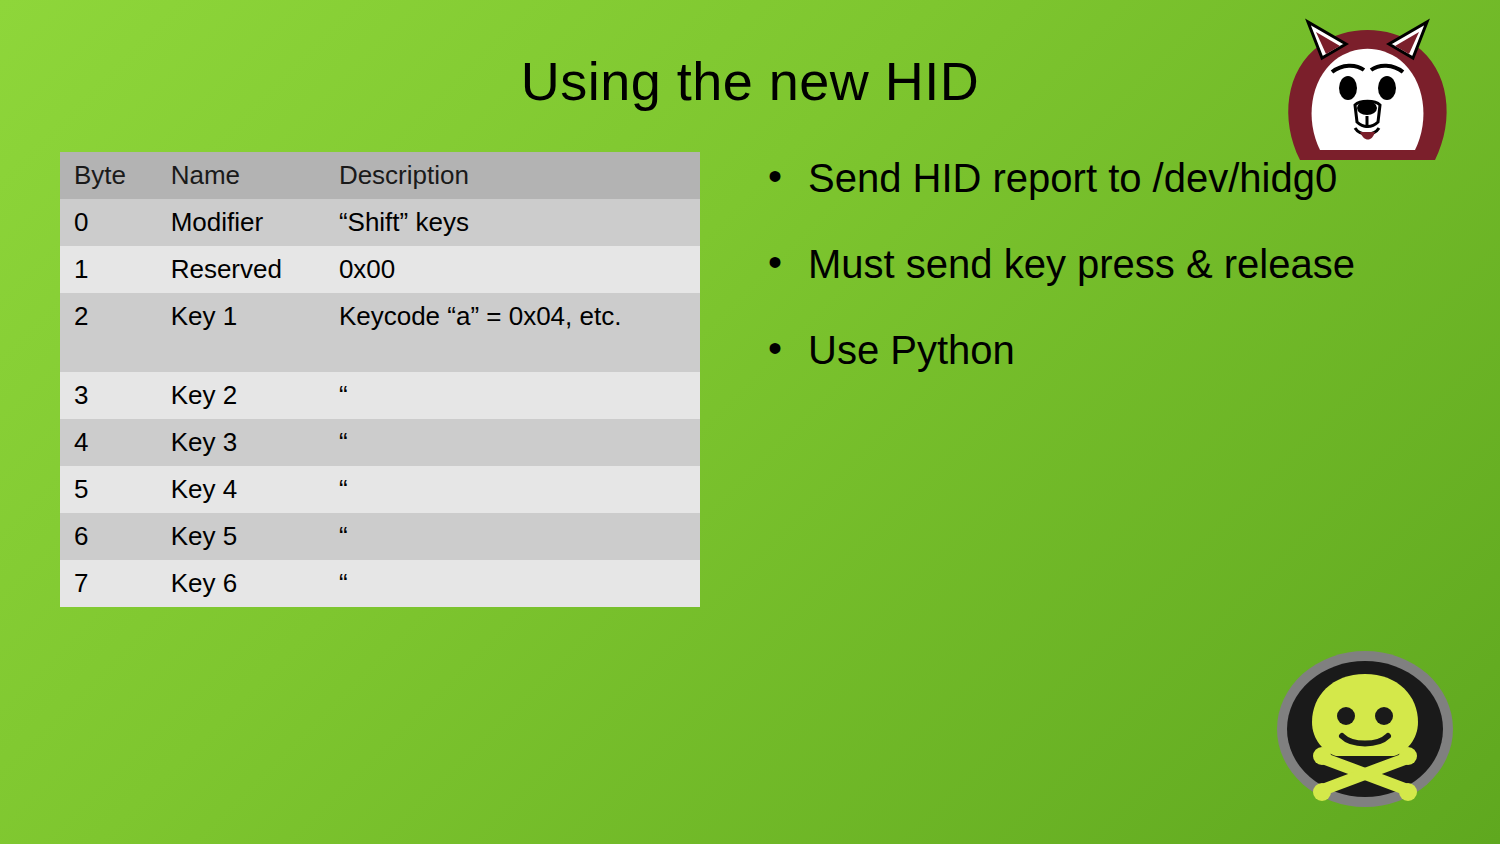Using the new HID
| Byte | Name | Description |
| --- | --- | --- |
| 0 | Modifier | “Shift” keys |
| 1 | Reserved | 0x00 |
| 2 | Key 1 | Keycode “a” = 0x04, etc. |
| 3 | Key 2 | “ |
| 4 | Key 3 | “ |
| 5 | Key 4 | “ |
| 6 | Key 5 | “ |
| 7 | Key 6 | “ |
Send HID report to /dev/hidg0
Must send key press & release
Use Python